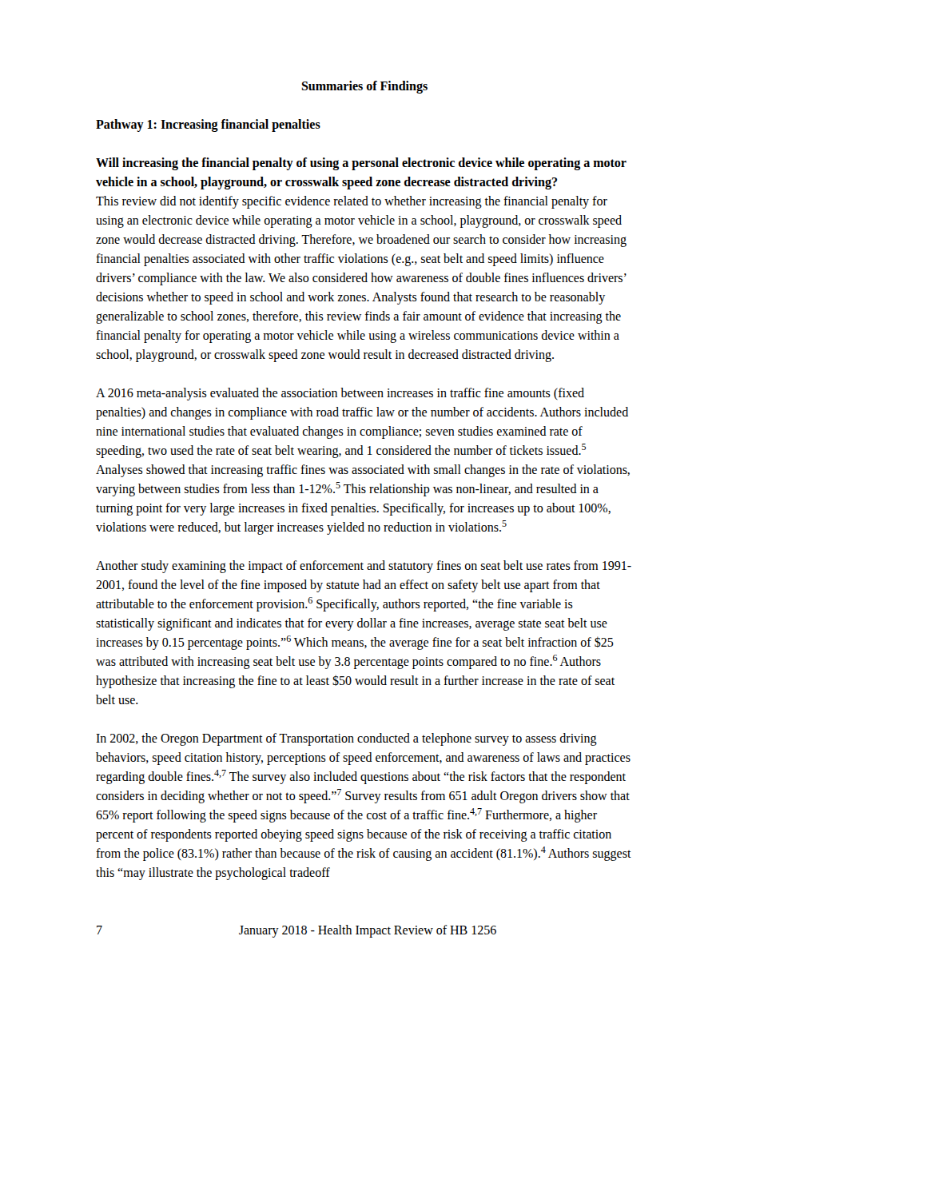Summaries of Findings
Pathway 1: Increasing financial penalties
Will increasing the financial penalty of using a personal electronic device while operating a motor vehicle in a school, playground, or crosswalk speed zone decrease distracted driving?
This review did not identify specific evidence related to whether increasing the financial penalty for using an electronic device while operating a motor vehicle in a school, playground, or crosswalk speed zone would decrease distracted driving. Therefore, we broadened our search to consider how increasing financial penalties associated with other traffic violations (e.g., seat belt and speed limits) influence drivers’ compliance with the law. We also considered how awareness of double fines influences drivers’ decisions whether to speed in school and work zones. Analysts found that research to be reasonably generalizable to school zones, therefore, this review finds a fair amount of evidence that increasing the financial penalty for operating a motor vehicle while using a wireless communications device within a school, playground, or crosswalk speed zone would result in decreased distracted driving.
A 2016 meta-analysis evaluated the association between increases in traffic fine amounts (fixed penalties) and changes in compliance with road traffic law or the number of accidents. Authors included nine international studies that evaluated changes in compliance; seven studies examined rate of speeding, two used the rate of seat belt wearing, and 1 considered the number of tickets issued.5 Analyses showed that increasing traffic fines was associated with small changes in the rate of violations, varying between studies from less than 1-12%.5 This relationship was non-linear, and resulted in a turning point for very large increases in fixed penalties. Specifically, for increases up to about 100%, violations were reduced, but larger increases yielded no reduction in violations.5
Another study examining the impact of enforcement and statutory fines on seat belt use rates from 1991-2001, found the level of the fine imposed by statute had an effect on safety belt use apart from that attributable to the enforcement provision.6 Specifically, authors reported, “the fine variable is statistically significant and indicates that for every dollar a fine increases, average state seat belt use increases by 0.15 percentage points.”6 Which means, the average fine for a seat belt infraction of $25 was attributed with increasing seat belt use by 3.8 percentage points compared to no fine.6 Authors hypothesize that increasing the fine to at least $50 would result in a further increase in the rate of seat belt use.
In 2002, the Oregon Department of Transportation conducted a telephone survey to assess driving behaviors, speed citation history, perceptions of speed enforcement, and awareness of laws and practices regarding double fines.4,7 The survey also included questions about “the risk factors that the respondent considers in deciding whether or not to speed.”7 Survey results from 651 adult Oregon drivers show that 65% report following the speed signs because of the cost of a traffic fine.4,7 Furthermore, a higher percent of respondents reported obeying speed signs because of the risk of receiving a traffic citation from the police (83.1%) rather than because of the risk of causing an accident (81.1%).4 Authors suggest this “may illustrate the psychological tradeoff
7 January 2018 - Health Impact Review of HB 1256